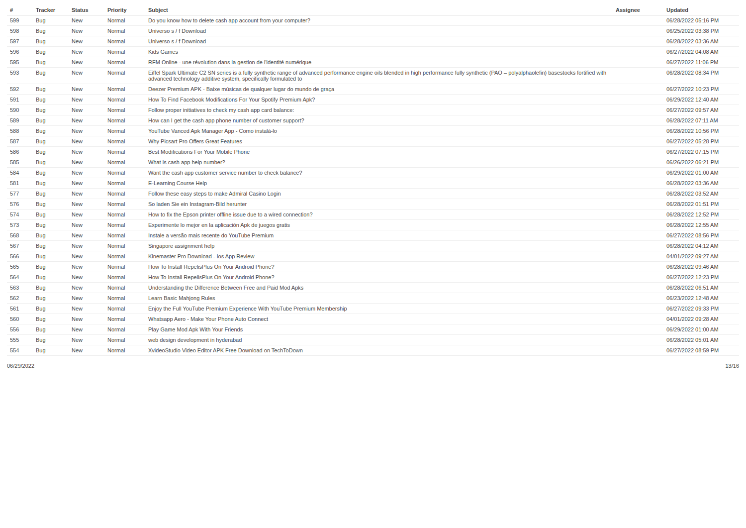| # | Tracker | Status | Priority | Subject | Assignee | Updated |
| --- | --- | --- | --- | --- | --- | --- |
| 599 | Bug | New | Normal | Do you know how to delete cash app account from your computer? | | 06/28/2022 05:16 PM |
| 598 | Bug | New | Normal | Universo s / f Download | | 06/25/2022 03:38 PM |
| 597 | Bug | New | Normal | Universo s / f Download | | 06/28/2022 03:36 AM |
| 596 | Bug | New | Normal | Kids Games | | 06/27/2022 04:08 AM |
| 595 | Bug | New | Normal | RFM Online - une révolution dans la gestion de l'identité numérique | | 06/27/2022 11:06 PM |
| 593 | Bug | New | Normal | Eiffel Spark Ultimate C2 SN series is a fully synthetic range of advanced performance engine oils blended in high performance fully synthetic (PAO – polyalphaolefin) basestocks fortified with advanced technology additive system, specifically formulated to | | 06/28/2022 08:34 PM |
| 592 | Bug | New | Normal | Deezer Premium APK - Baixe músicas de qualquer lugar do mundo de graça | | 06/27/2022 10:23 PM |
| 591 | Bug | New | Normal | How To Find Facebook Modifications For Your Spotify Premium Apk? | | 06/29/2022 12:40 AM |
| 590 | Bug | New | Normal | Follow proper initiatives to check my cash app card balance: | | 06/27/2022 09:57 AM |
| 589 | Bug | New | Normal | How can I get the cash app phone number of customer support? | | 06/28/2022 07:11 AM |
| 588 | Bug | New | Normal | YouTube Vanced Apk Manager App - Como instalá-lo | | 06/28/2022 10:56 PM |
| 587 | Bug | New | Normal | Why Picsart Pro Offers Great Features | | 06/27/2022 05:28 PM |
| 586 | Bug | New | Normal | Best Modifications For Your Mobile Phone | | 06/27/2022 07:15 PM |
| 585 | Bug | New | Normal | What is cash app help number? | | 06/26/2022 06:21 PM |
| 584 | Bug | New | Normal | Want the cash app customer service number to check balance? | | 06/29/2022 01:00 AM |
| 581 | Bug | New | Normal | E-Learning Course Help | | 06/28/2022 03:36 AM |
| 577 | Bug | New | Normal | Follow these easy steps to make Admiral Casino Login | | 06/28/2022 03:52 AM |
| 576 | Bug | New | Normal | So laden Sie ein Instagram-Bild herunter | | 06/28/2022 01:51 PM |
| 574 | Bug | New | Normal | How to fix the Epson printer offline issue due to a wired connection? | | 06/28/2022 12:52 PM |
| 573 | Bug | New | Normal | Experimente lo mejor en la aplicación Apk de juegos gratis | | 06/28/2022 12:55 AM |
| 568 | Bug | New | Normal | Instale a versão mais recente do YouTube Premium | | 06/27/2022 08:56 PM |
| 567 | Bug | New | Normal | Singapore assignment help | | 06/28/2022 04:12 AM |
| 566 | Bug | New | Normal | Kinemaster Pro Download - Ios App Review | | 04/01/2022 09:27 AM |
| 565 | Bug | New | Normal | How To Install RepelisPlus On Your Android Phone? | | 06/28/2022 09:46 AM |
| 564 | Bug | New | Normal | How To Install RepelisPlus On Your Android Phone? | | 06/27/2022 12:23 PM |
| 563 | Bug | New | Normal | Understanding the Difference Between Free and Paid Mod Apks | | 06/28/2022 06:51 AM |
| 562 | Bug | New | Normal | Learn Basic Mahjong Rules | | 06/23/2022 12:48 AM |
| 561 | Bug | New | Normal | Enjoy the Full YouTube Premium Experience With YouTube Premium Membership | | 06/27/2022 09:33 PM |
| 560 | Bug | New | Normal | Whatsapp Aero - Make Your Phone Auto Connect | | 04/01/2022 09:28 AM |
| 556 | Bug | New | Normal | Play Game Mod Apk With Your Friends | | 06/29/2022 01:00 AM |
| 555 | Bug | New | Normal | web design development in hyderabad | | 06/28/2022 05:01 AM |
| 554 | Bug | New | Normal | XvideoStudio Video Editor APK Free Download on TechToDown | | 06/27/2022 08:59 PM |
06/29/2022 13/16